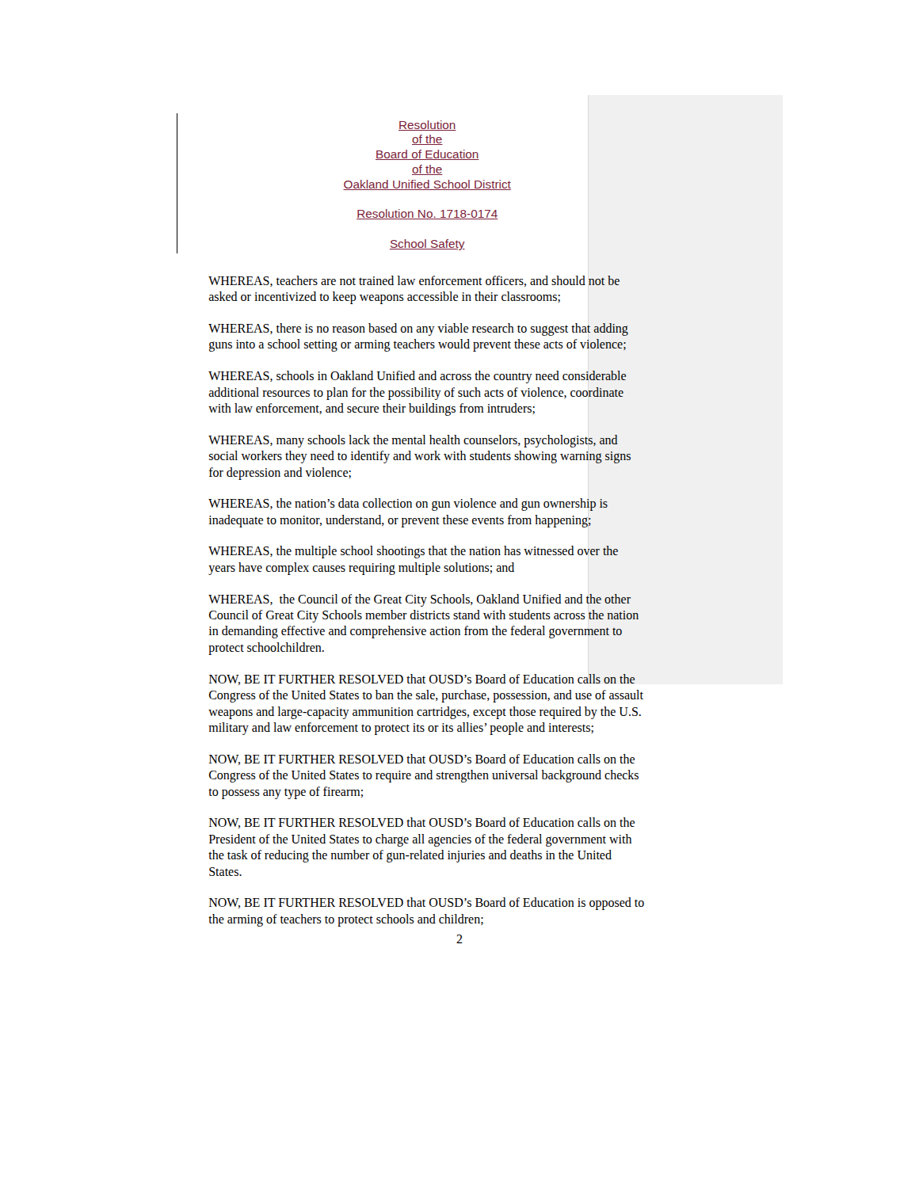Resolution
of the
Board of Education
of the
Oakland Unified School District
Resolution No. 1718-0174
School Safety
WHEREAS, teachers are not trained law enforcement officers, and should not be asked or incentivized to keep weapons accessible in their classrooms;
WHEREAS, there is no reason based on any viable research to suggest that adding guns into a school setting or arming teachers would prevent these acts of violence;
WHEREAS, schools in Oakland Unified and across the country need considerable additional resources to plan for the possibility of such acts of violence, coordinate with law enforcement, and secure their buildings from intruders;
WHEREAS, many schools lack the mental health counselors, psychologists, and social workers they need to identify and work with students showing warning signs for depression and violence;
WHEREAS, the nation’s data collection on gun violence and gun ownership is inadequate to monitor, understand, or prevent these events from happening;
WHEREAS, the multiple school shootings that the nation has witnessed over the years have complex causes requiring multiple solutions; and
WHEREAS, the Council of the Great City Schools, Oakland Unified and the other Council of Great City Schools member districts stand with students across the nation in demanding effective and comprehensive action from the federal government to protect schoolchildren.
NOW, BE IT FURTHER RESOLVED that OUSD’s Board of Education calls on the Congress of the United States to ban the sale, purchase, possession, and use of assault weapons and large-capacity ammunition cartridges, except those required by the U.S. military and law enforcement to protect its or its allies’ people and interests;
NOW, BE IT FURTHER RESOLVED that OUSD’s Board of Education calls on the Congress of the United States to require and strengthen universal background checks to possess any type of firearm;
NOW, BE IT FURTHER RESOLVED that OUSD’s Board of Education calls on the President of the United States to charge all agencies of the federal government with the task of reducing the number of gun-related injuries and deaths in the United States.
NOW, BE IT FURTHER RESOLVED that OUSD’s Board of Education is opposed to the arming of teachers to protect schools and children;
2